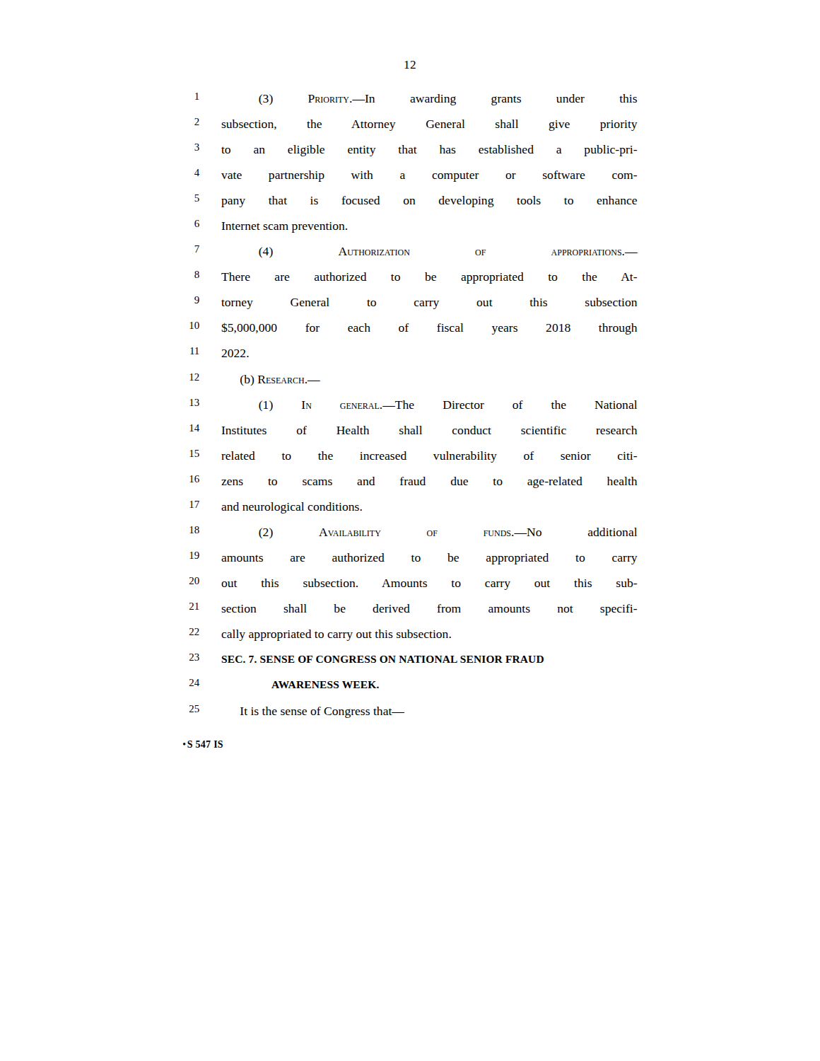12
(3) Priority.—In awarding grants under this
subsection, the Attorney General shall give priority
to an eligible entity that has established a public-pri-
vate partnership with a computer or software com-
pany that is focused on developing tools to enhance
Internet scam prevention.
(4) Authorization of appropriations.—
There are authorized to be appropriated to the At-
torney General to carry out this subsection
$5,000,000 for each of fiscal years 2018 through
2022.
(b) Research.—
(1) In general.—The Director of the National
Institutes of Health shall conduct scientific research
related to the increased vulnerability of senior citi-
zens to scams and fraud due to age-related health
and neurological conditions.
(2) Availability of funds.—No additional
amounts are authorized to be appropriated to carry
out this subsection. Amounts to carry out this sub-
section shall be derived from amounts not specifi-
cally appropriated to carry out this subsection.
SEC. 7. SENSE OF CONGRESS ON NATIONAL SENIOR FRAUD
AWARENESS WEEK.
It is the sense of Congress that—
•S 547 IS